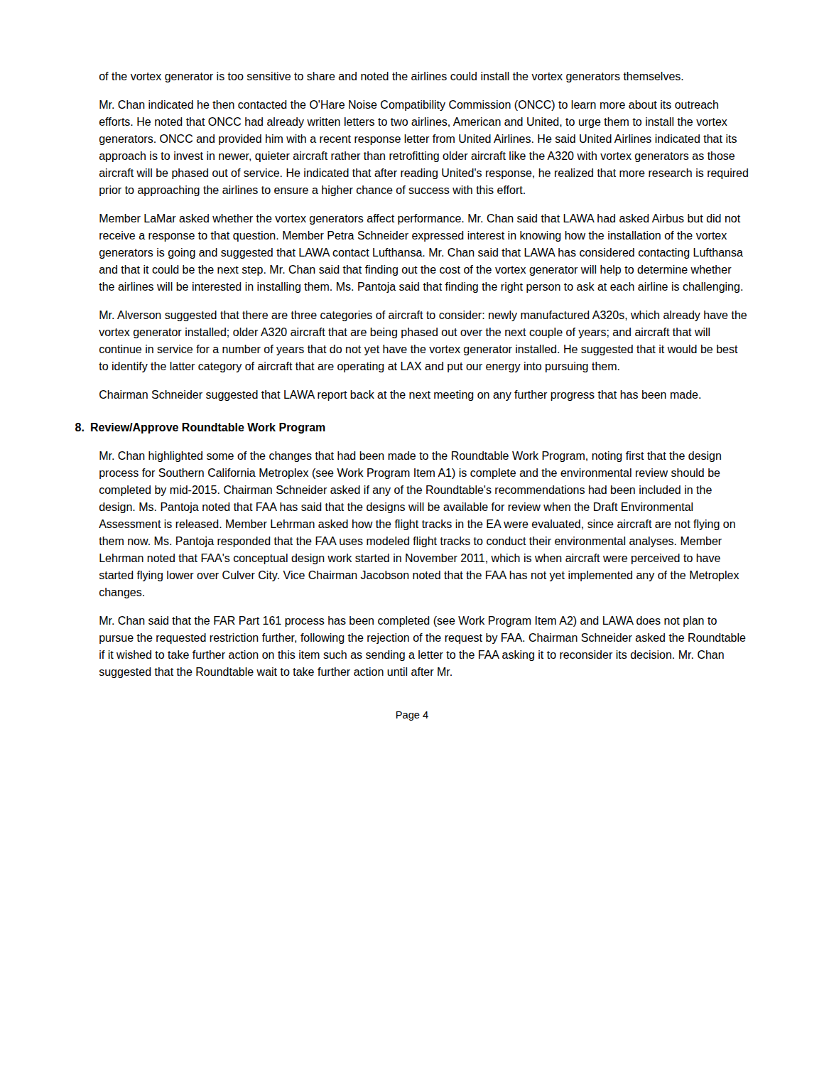of the vortex generator is too sensitive to share and noted the airlines could install the vortex generators themselves.
Mr. Chan indicated he then contacted the O'Hare Noise Compatibility Commission (ONCC) to learn more about its outreach efforts. He noted that ONCC had already written letters to two airlines, American and United, to urge them to install the vortex generators. ONCC and provided him with a recent response letter from United Airlines. He said United Airlines indicated that its approach is to invest in newer, quieter aircraft rather than retrofitting older aircraft like the A320 with vortex generators as those aircraft will be phased out of service. He indicated that after reading United's response, he realized that more research is required prior to approaching the airlines to ensure a higher chance of success with this effort.
Member LaMar asked whether the vortex generators affect performance. Mr. Chan said that LAWA had asked Airbus but did not receive a response to that question. Member Petra Schneider expressed interest in knowing how the installation of the vortex generators is going and suggested that LAWA contact Lufthansa. Mr. Chan said that LAWA has considered contacting Lufthansa and that it could be the next step. Mr. Chan said that finding out the cost of the vortex generator will help to determine whether the airlines will be interested in installing them. Ms. Pantoja said that finding the right person to ask at each airline is challenging.
Mr. Alverson suggested that there are three categories of aircraft to consider: newly manufactured A320s, which already have the vortex generator installed; older A320 aircraft that are being phased out over the next couple of years; and aircraft that will continue in service for a number of years that do not yet have the vortex generator installed. He suggested that it would be best to identify the latter category of aircraft that are operating at LAX and put our energy into pursuing them.
Chairman Schneider suggested that LAWA report back at the next meeting on any further progress that has been made.
8. Review/Approve Roundtable Work Program
Mr. Chan highlighted some of the changes that had been made to the Roundtable Work Program, noting first that the design process for Southern California Metroplex (see Work Program Item A1) is complete and the environmental review should be completed by mid-2015. Chairman Schneider asked if any of the Roundtable's recommendations had been included in the design. Ms. Pantoja noted that FAA has said that the designs will be available for review when the Draft Environmental Assessment is released. Member Lehrman asked how the flight tracks in the EA were evaluated, since aircraft are not flying on them now. Ms. Pantoja responded that the FAA uses modeled flight tracks to conduct their environmental analyses. Member Lehrman noted that FAA's conceptual design work started in November 2011, which is when aircraft were perceived to have started flying lower over Culver City. Vice Chairman Jacobson noted that the FAA has not yet implemented any of the Metroplex changes.
Mr. Chan said that the FAR Part 161 process has been completed (see Work Program Item A2) and LAWA does not plan to pursue the requested restriction further, following the rejection of the request by FAA. Chairman Schneider asked the Roundtable if it wished to take further action on this item such as sending a letter to the FAA asking it to reconsider its decision. Mr. Chan suggested that the Roundtable wait to take further action until after Mr.
Page 4